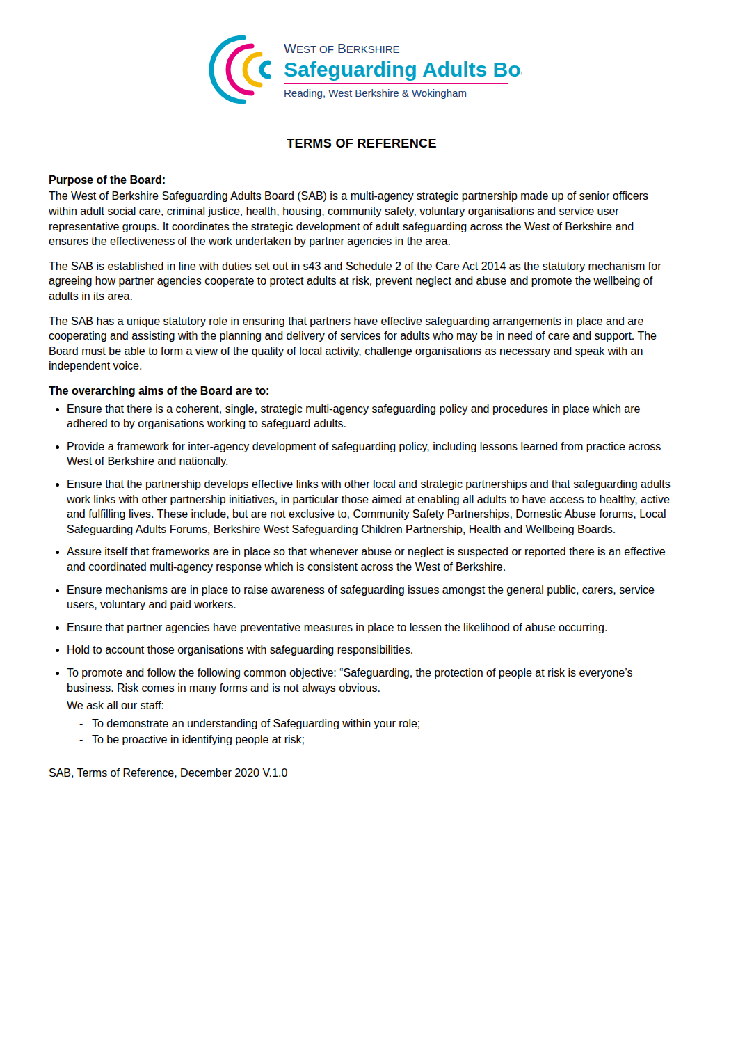WEST OF BERKSHIRE Safeguarding Adults Board Reading, West Berkshire & Wokingham
TERMS OF REFERENCE
Purpose of the Board:
The West of Berkshire Safeguarding Adults Board (SAB) is a multi-agency strategic partnership made up of senior officers within adult social care, criminal justice, health, housing, community safety, voluntary organisations and service user representative groups. It coordinates the strategic development of adult safeguarding across the West of Berkshire and ensures the effectiveness of the work undertaken by partner agencies in the area.
The SAB is established in line with duties set out in s43 and Schedule 2 of the Care Act 2014 as the statutory mechanism for agreeing how partner agencies cooperate to protect adults at risk, prevent neglect and abuse and promote the wellbeing of adults in its area.
The SAB has a unique statutory role in ensuring that partners have effective safeguarding arrangements in place and are cooperating and assisting with the planning and delivery of services for adults who may be in need of care and support. The Board must be able to form a view of the quality of local activity, challenge organisations as necessary and speak with an independent voice.
The overarching aims of the Board are to:
Ensure that there is a coherent, single, strategic multi-agency safeguarding policy and procedures in place which are adhered to by organisations working to safeguard adults.
Provide a framework for inter-agency development of safeguarding policy, including lessons learned from practice across West of Berkshire and nationally.
Ensure that the partnership develops effective links with other local and strategic partnerships and that safeguarding adults work links with other partnership initiatives, in particular those aimed at enabling all adults to have access to healthy, active and fulfilling lives. These include, but are not exclusive to, Community Safety Partnerships, Domestic Abuse forums, Local Safeguarding Adults Forums, Berkshire West Safeguarding Children Partnership, Health and Wellbeing Boards.
Assure itself that frameworks are in place so that whenever abuse or neglect is suspected or reported there is an effective and coordinated multi-agency response which is consistent across the West of Berkshire.
Ensure mechanisms are in place to raise awareness of safeguarding issues amongst the general public, carers, service users, voluntary and paid workers.
Ensure that partner agencies have preventative measures in place to lessen the likelihood of abuse occurring.
Hold to account those organisations with safeguarding responsibilities.
To promote and follow the following common objective: “Safeguarding, the protection of people at risk is everyone’s business. Risk comes in many forms and is not always obvious.
We ask all our staff:
To demonstrate an understanding of Safeguarding within your role;
To be proactive in identifying people at risk;
SAB, Terms of Reference, December 2020 V.1.0